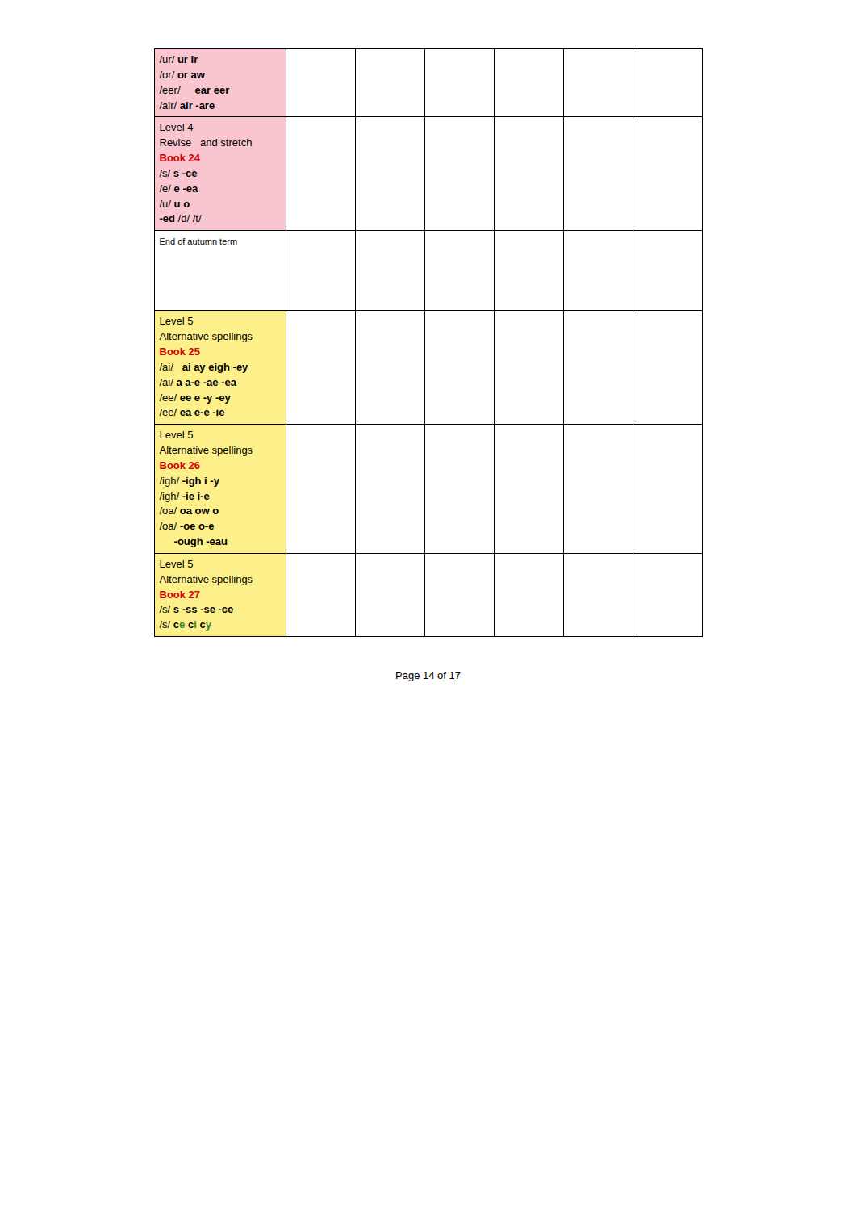| /ur/ ur ir /or/ or aw /eer/ ear eer /air/ air -are | | | | | | |
| Level 4 Revise and stretch Book 24 /s/ s -ce /e/ e -ea /u/ u o -ed /d/ /t/ | | | | | | |
| End of autumn term | | | | | | |
| Level 5 Alternative spellings Book 25 /ai/ ai ay eigh -ey /ai/ a a-e -ae -ea /ee/ ee e -y -ey /ee/ ea e-e -ie | | | | | | |
| Level 5 Alternative spellings Book 26 /igh/ -igh i -y /igh/ -ie i-e /oa/ oa ow o /oa/ -oe o-e -ough -eau | | | | | | |
| Level 5 Alternative spellings Book 27 /s/ s -ss -se -ce /s/ c e c i c y | | | | | | |
Page 14 of 17